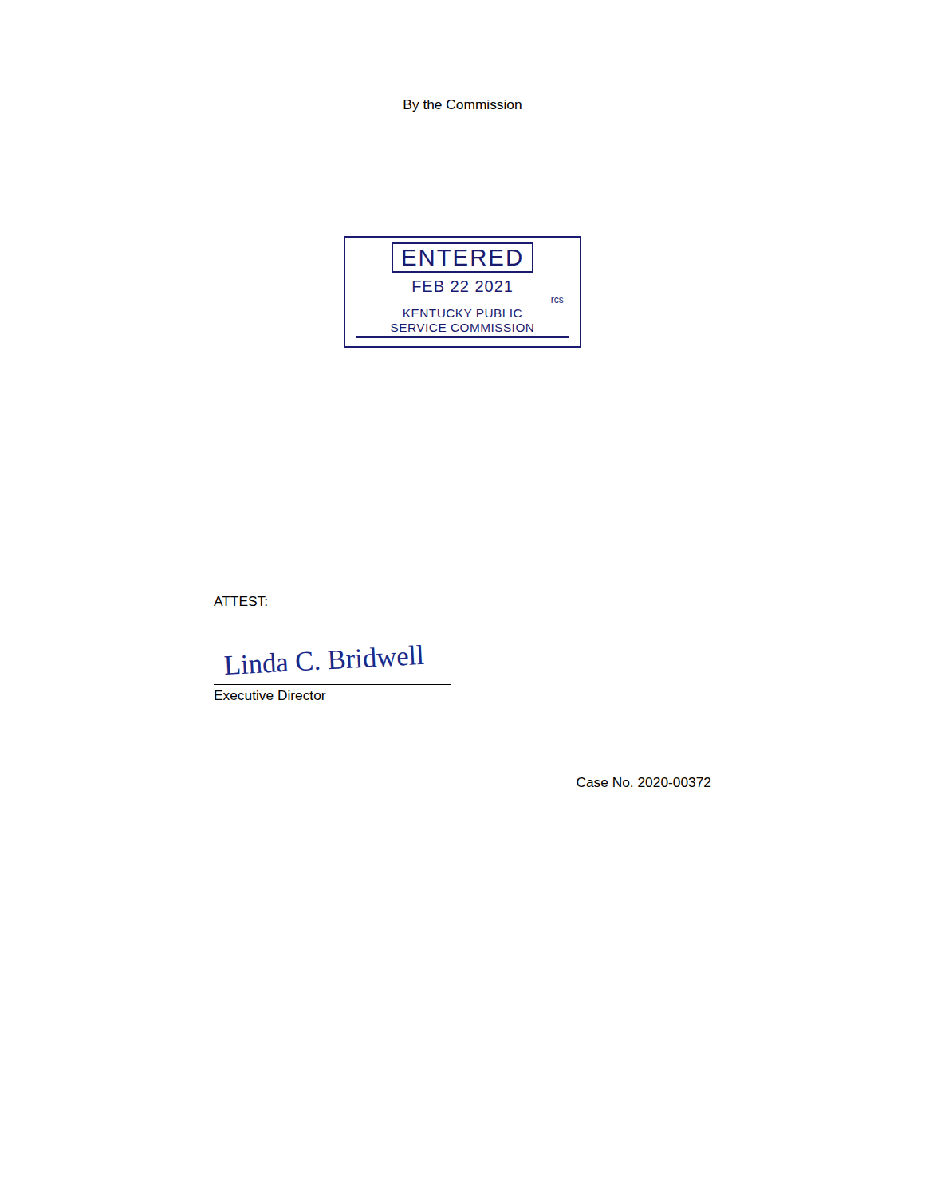By the Commission
ENTERED
FEB 22 2021
rcs
KENTUCKY PUBLIC
SERVICE COMMISSION
ATTEST:
Linda C. Bridwell
Executive Director
Case No. 2020-00372